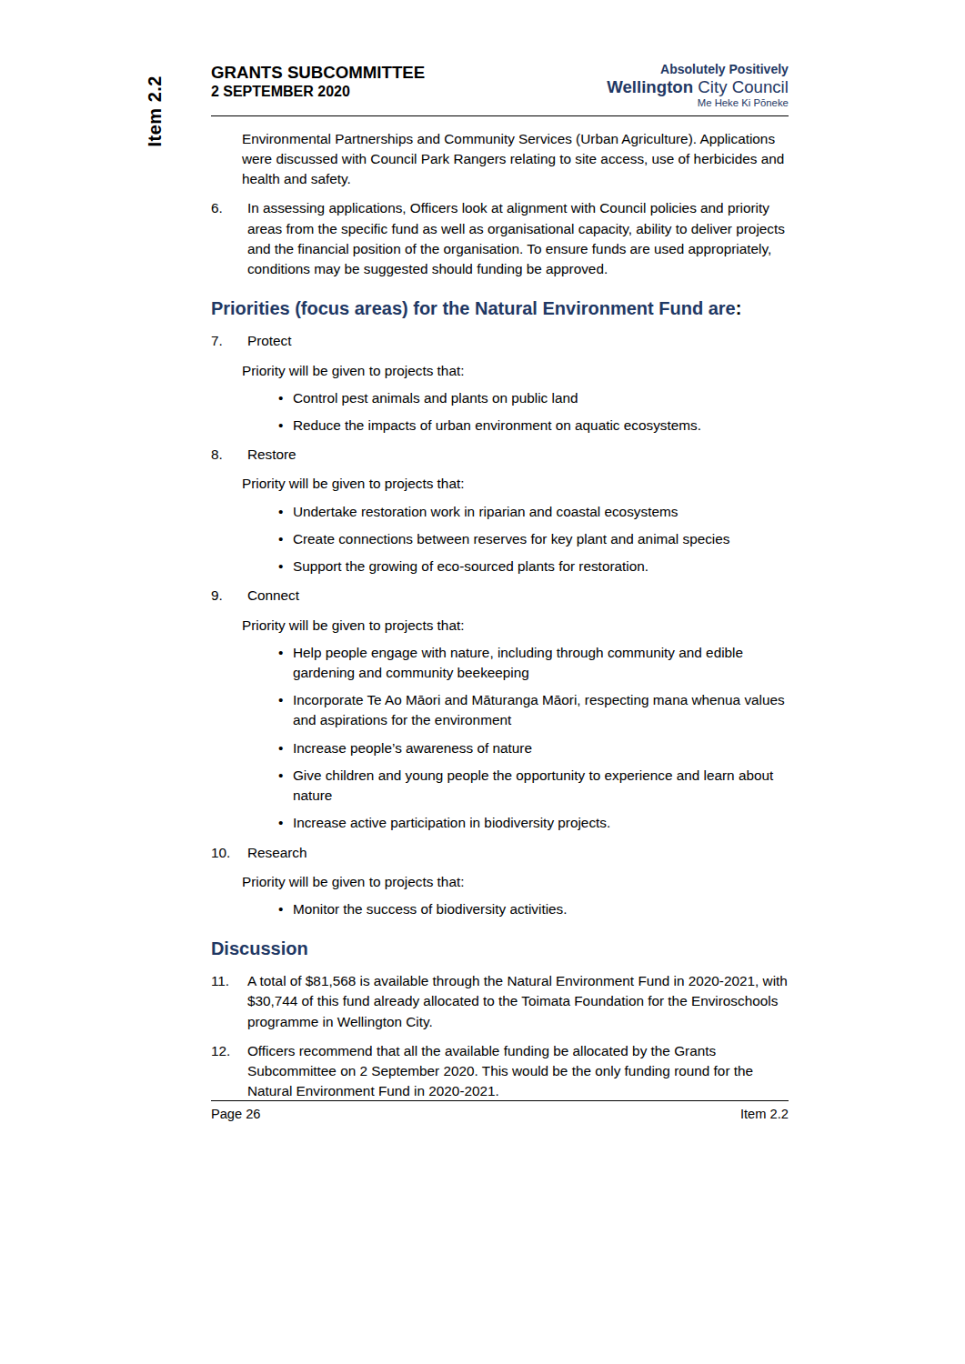Item 2.2
GRANTS SUBCOMMITTEE
2 SEPTEMBER 2020
Absolutely Positively
Wellington City Council
Me Heke Ki Pōneke
Environmental Partnerships and Community Services (Urban Agriculture). Applications were discussed with Council Park Rangers relating to site access, use of herbicides and health and safety.
6.
In assessing applications, Officers look at alignment with Council policies and priority areas from the specific fund as well as organisational capacity, ability to deliver projects and the financial position of the organisation. To ensure funds are used appropriately, conditions may be suggested should funding be approved.
Priorities (focus areas) for the Natural Environment Fund are:
7.
Protect
Priority will be given to projects that:
Control pest animals and plants on public land
Reduce the impacts of urban environment on aquatic ecosystems.
8.
Restore
Priority will be given to projects that:
Undertake restoration work in riparian and coastal ecosystems
Create connections between reserves for key plant and animal species
Support the growing of eco-sourced plants for restoration.
9.
Connect
Priority will be given to projects that:
Help people engage with nature, including through community and edible gardening and community beekeeping
Incorporate Te Ao Māori and Māturanga Māori, respecting mana whenua values and aspirations for the environment
Increase people’s awareness of nature
Give children and young people the opportunity to experience and learn about nature
Increase active participation in biodiversity projects.
10.
Research
Priority will be given to projects that:
Monitor the success of biodiversity activities.
Discussion
11.
A total of $81,568 is available through the Natural Environment Fund in 2020-2021, with $30,744 of this fund already allocated to the Toimata Foundation for the Enviroschools programme in Wellington City.
12.
Officers recommend that all the available funding be allocated by the Grants Subcommittee on 2 September 2020. This would be the only funding round for the Natural Environment Fund in 2020-2021.
Page 26
Item 2.2